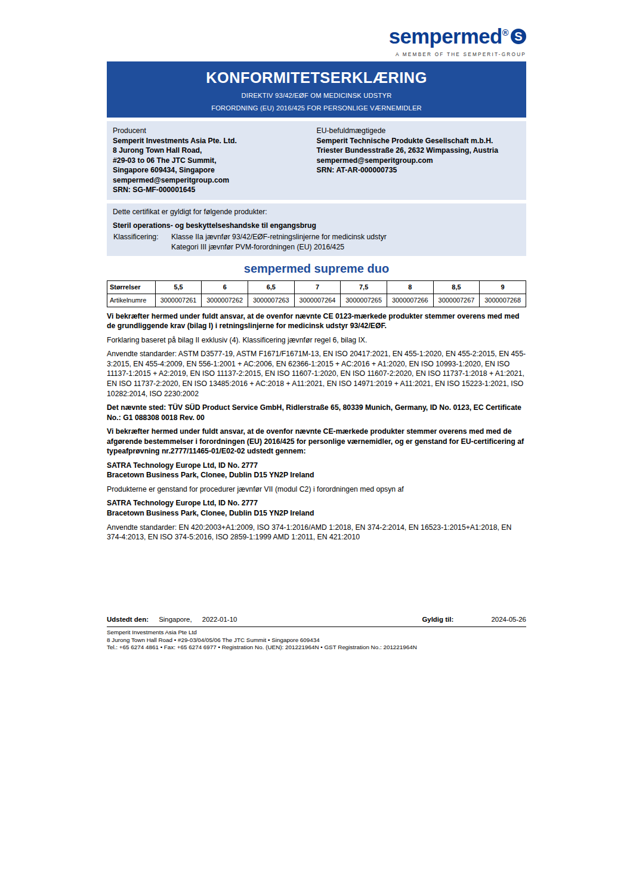sempermed®S
A MEMBER OF THE SEMPERIT-GROUP
KONFORMITETSERKLÆRING
DIREKTIV 93/42/EØF OM MEDICINSK UDSTYR
FORORDNING (EU) 2016/425 FOR PERSONLIGE VÆRNEMIDLER
| Producent | EU-befuldmægtigede |
| Semperit Investments Asia Pte. Ltd. 8 Jurong Town Hall Road, #29-03 to 06 The JTC Summit, Singapore 609434, Singapore sempermed@semperitgroup.com SRN: SG-MF-000001645 | Semperit Technische Produkte Gesellschaft m.b.H. Triester Bundesstraße 26, 2632 Wimpassing, Austria sempermed@semperitgroup.com SRN: AT-AR-000000735 |
Dette certifikat er gyldigt for følgende produkter:
Steril operations- og beskyttelseshandske til engangsbrug
| Klassificering: | Klasse IIa jævnfør 93/42/EØF-retningslinjerne for medicinsk udstyr Kategori III jævnfør PVM-forordningen (EU) 2016/425 |
sempermed supreme duo
| Størrelser | 5,5 | 6 | 6,5 | 7 | 7,5 | 8 | 8,5 | 9 |
| --- | --- | --- | --- | --- | --- | --- | --- | --- |
| Artikelnumre | 3000007261 | 3000007262 | 3000007263 | 3000007264 | 3000007265 | 3000007266 | 3000007267 | 3000007268 |
Vi bekræfter hermed under fuldt ansvar, at de ovenfor nævnte CE 0123-mærkede produkter stemmer overens med med de grundliggende krav (bilag I) i retningslinjerne for medicinsk udstyr 93/42/EØF.
Forklaring baseret på bilag II exklusiv (4). Klassificering jævnfør regel 6, bilag IX.
Anvendte standarder: ASTM D3577-19, ASTM F1671/F1671M-13, EN ISO 20417:2021, EN 455-1:2020, EN 455-2:2015, EN 455-3:2015, EN 455-4:2009, EN 556-1:2001 + AC:2006, EN 62366-1:2015 + AC:2016 + A1:2020, EN ISO 10993-1:2020, EN ISO 11137-1:2015 + A2:2019, EN ISO 11137-2:2015, EN ISO 11607-1:2020, EN ISO 11607-2:2020, EN ISO 11737-1:2018 + A1:2021, EN ISO 11737-2:2020, EN ISO 13485:2016 + AC:2018 + A11:2021, EN ISO 14971:2019 + A11:2021, EN ISO 15223-1:2021, ISO 10282:2014, ISO 2230:2002
Det nævnte sted: TÜV SÜD Product Service GmbH, Ridlerstraße 65, 80339 Munich, Germany, ID No. 0123, EC Certificate No.: G1 088308 0018 Rev. 00
Vi bekræfter hermed under fuldt ansvar, at de ovenfor nævnte CE-mærkede produkter stemmer overens med med de afgørende bestemmelser i forordningen (EU) 2016/425 for personlige værnemidler, og er genstand for EU-certificering af typeafprøvning nr.2777/11465-01/E02-02 udstedt gennem:
SATRA Technology Europe Ltd, ID No. 2777
Bracetown Business Park, Clonee, Dublin D15 YN2P Ireland
Produkterne er genstand for procedurer jævnfør VII (modul C2) i forordningen med opsyn af
SATRA Technology Europe Ltd, ID No. 2777
Bracetown Business Park, Clonee, Dublin D15 YN2P Ireland
Anvendte standarder: EN 420:2003+A1:2009, ISO 374-1:2016/AMD 1:2018, EN 374-2:2014, EN 16523-1:2015+A1:2018, EN 374-4:2013, EN ISO 374-5:2016, ISO 2859-1:1999 AMD 1:2011, EN 421:2010
Udstedt den: Singapore, 2022-01-10
Gyldig til: 2024-05-26
Semperit Investments Asia Pte Ltd
8 Jurong Town Hall Road • #29-03/04/05/06 The JTC Summit • Singapore 609434
Tel.: +65 6274 4861 • Fax: +65 6274 6977 • Registration No. (UEN): 201221964N • GST Registration No.: 201221964N